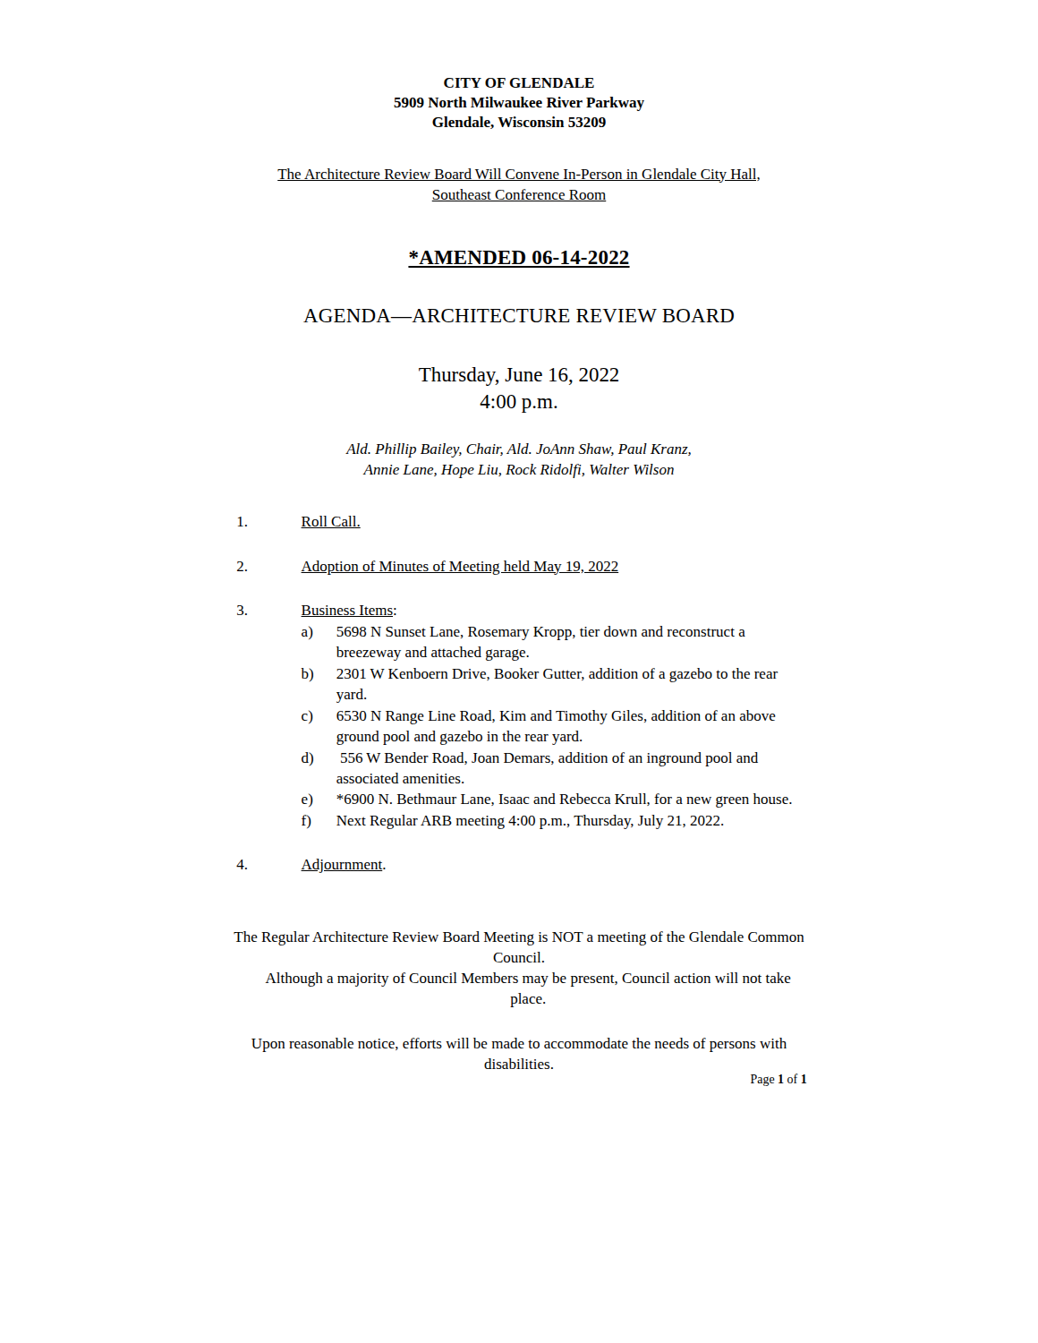CITY OF GLENDALE
5909 North Milwaukee River Parkway
Glendale, Wisconsin 53209
The Architecture Review Board Will Convene In-Person in Glendale City Hall,
Southeast Conference Room
*AMENDED 06-14-2022
AGENDA—ARCHITECTURE REVIEW BOARD
Thursday, June 16, 2022
4:00 p.m.
Ald. Phillip Bailey, Chair, Ald. JoAnn Shaw, Paul Kranz,
Annie Lane, Hope Liu, Rock Ridolfi, Walter Wilson
Roll Call.
Adoption of Minutes of Meeting held May 19, 2022
Business Items:
5698 N Sunset Lane, Rosemary Kropp, tier down and reconstruct a breezeway and attached garage.
2301 W Kenboern Drive, Booker Gutter, addition of a gazebo to the rear yard.
6530 N Range Line Road, Kim and Timothy Giles, addition of an above ground pool and gazebo in the rear yard.
556 W Bender Road, Joan Demars, addition of an inground pool and associated amenities.
*6900 N. Bethmaur Lane, Isaac and Rebecca Krull, for a new green house.
Next Regular ARB meeting 4:00 p.m., Thursday, July 21, 2022.
Adjournment.
The Regular Architecture Review Board Meeting is NOT a meeting of the Glendale Common Council. Although a majority of Council Members may be present, Council action will not take place.
Upon reasonable notice, efforts will be made to accommodate the needs of persons with disabilities.
Page 1 of 1